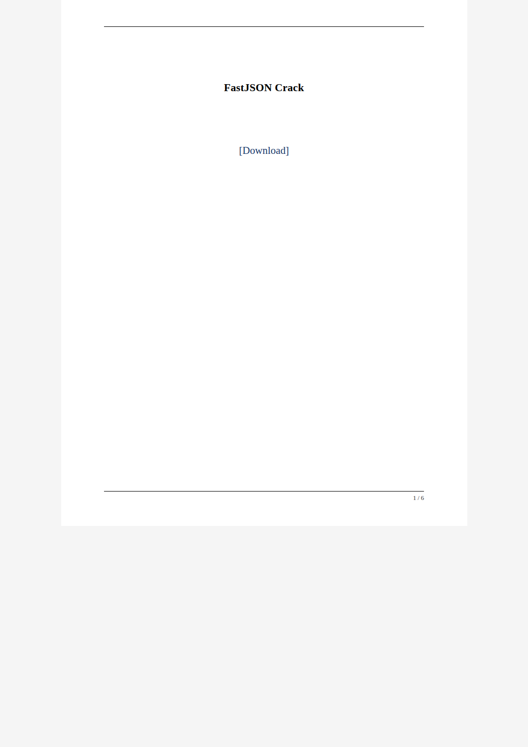FastJSON Crack
[Download]
1 / 6